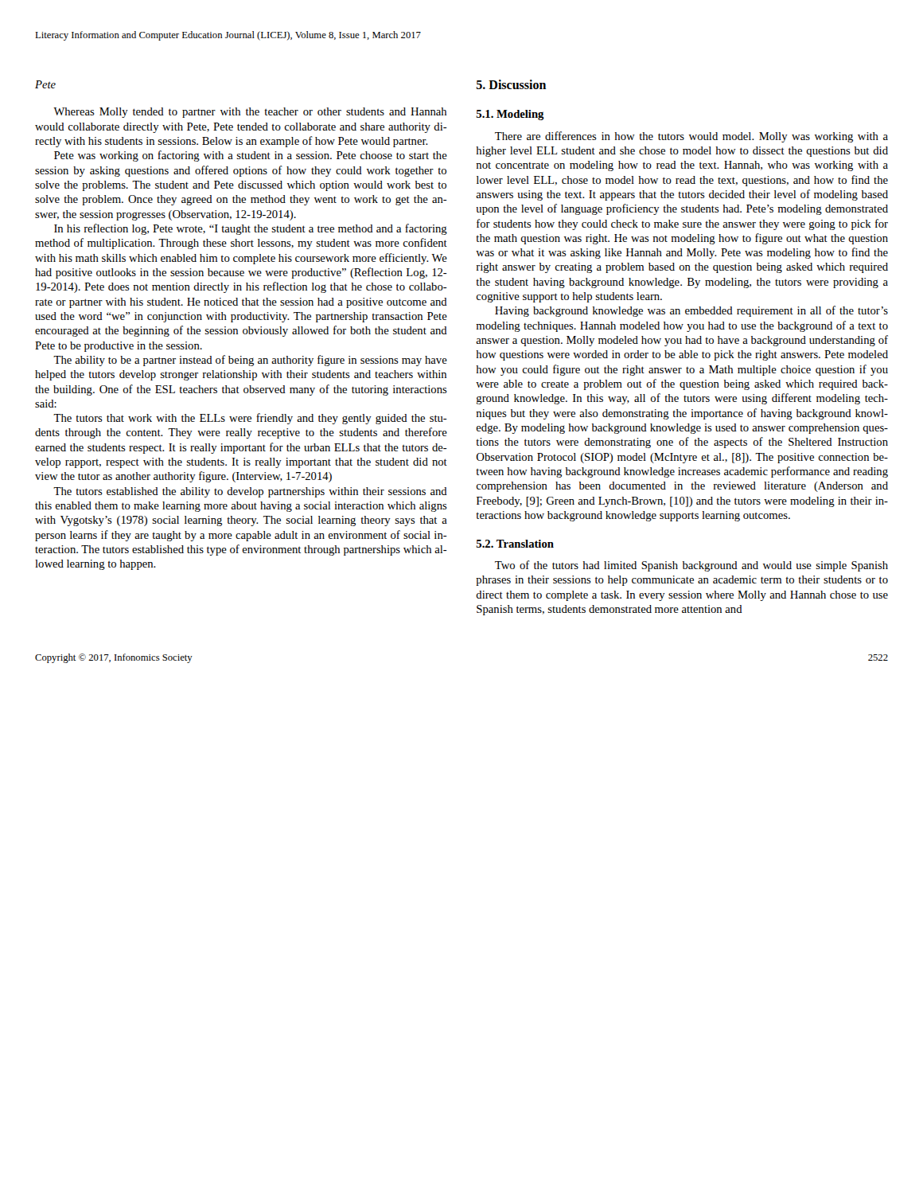Literacy Information and Computer Education Journal (LICEJ), Volume 8, Issue 1, March 2017
Pete
Whereas Molly tended to partner with the teacher or other students and Hannah would collaborate directly with Pete, Pete tended to collaborate and share authority directly with his students in sessions. Below is an example of how Pete would partner.
Pete was working on factoring with a student in a session. Pete choose to start the session by asking questions and offered options of how they could work together to solve the problems. The student and Pete discussed which option would work best to solve the problem. Once they agreed on the method they went to work to get the answer, the session progresses (Observation, 12-19-2014).
In his reflection log, Pete wrote, “I taught the student a tree method and a factoring method of multiplication. Through these short lessons, my student was more confident with his math skills which enabled him to complete his coursework more efficiently. We had positive outlooks in the session because we were productive” (Reflection Log, 12-19-2014). Pete does not mention directly in his reflection log that he chose to collaborate or partner with his student. He noticed that the session had a positive outcome and used the word “we” in conjunction with productivity. The partnership transaction Pete encouraged at the beginning of the session obviously allowed for both the student and Pete to be productive in the session.
The ability to be a partner instead of being an authority figure in sessions may have helped the tutors develop stronger relationship with their students and teachers within the building. One of the ESL teachers that observed many of the tutoring interactions said:
The tutors that work with the ELLs were friendly and they gently guided the students through the content. They were really receptive to the students and therefore earned the students respect. It is really important for the urban ELLs that the tutors develop rapport, respect with the students. It is really important that the student did not view the tutor as another authority figure. (Interview, 1-7-2014)
The tutors established the ability to develop partnerships within their sessions and this enabled them to make learning more about having a social interaction which aligns with Vygotsky’s (1978) social learning theory. The social learning theory says that a person learns if they are taught by a more capable adult in an environment of social interaction. The tutors established this type of environment through partnerships which allowed learning to happen.
5. Discussion
5.1. Modeling
There are differences in how the tutors would model. Molly was working with a higher level ELL student and she chose to model how to dissect the questions but did not concentrate on modeling how to read the text. Hannah, who was working with a lower level ELL, chose to model how to read the text, questions, and how to find the answers using the text. It appears that the tutors decided their level of modeling based upon the level of language proficiency the students had. Pete’s modeling demonstrated for students how they could check to make sure the answer they were going to pick for the math question was right. He was not modeling how to figure out what the question was or what it was asking like Hannah and Molly. Pete was modeling how to find the right answer by creating a problem based on the question being asked which required the student having background knowledge. By modeling, the tutors were providing a cognitive support to help students learn.
Having background knowledge was an embedded requirement in all of the tutor’s modeling techniques. Hannah modeled how you had to use the background of a text to answer a question. Molly modeled how you had to have a background understanding of how questions were worded in order to be able to pick the right answers. Pete modeled how you could figure out the right answer to a Math multiple choice question if you were able to create a problem out of the question being asked which required background knowledge. In this way, all of the tutors were using different modeling techniques but they were also demonstrating the importance of having background knowledge. By modeling how background knowledge is used to answer comprehension questions the tutors were demonstrating one of the aspects of the Sheltered Instruction Observation Protocol (SIOP) model (McIntyre et al., [8]). The positive connection between how having background knowledge increases academic performance and reading comprehension has been documented in the reviewed literature (Anderson and Freebody, [9]; Green and Lynch-Brown, [10]) and the tutors were modeling in their interactions how background knowledge supports learning outcomes.
5.2. Translation
Two of the tutors had limited Spanish background and would use simple Spanish phrases in their sessions to help communicate an academic term to their students or to direct them to complete a task. In every session where Molly and Hannah chose to use Spanish terms, students demonstrated more attention and
Copyright © 2017, Infonomics Society 2522